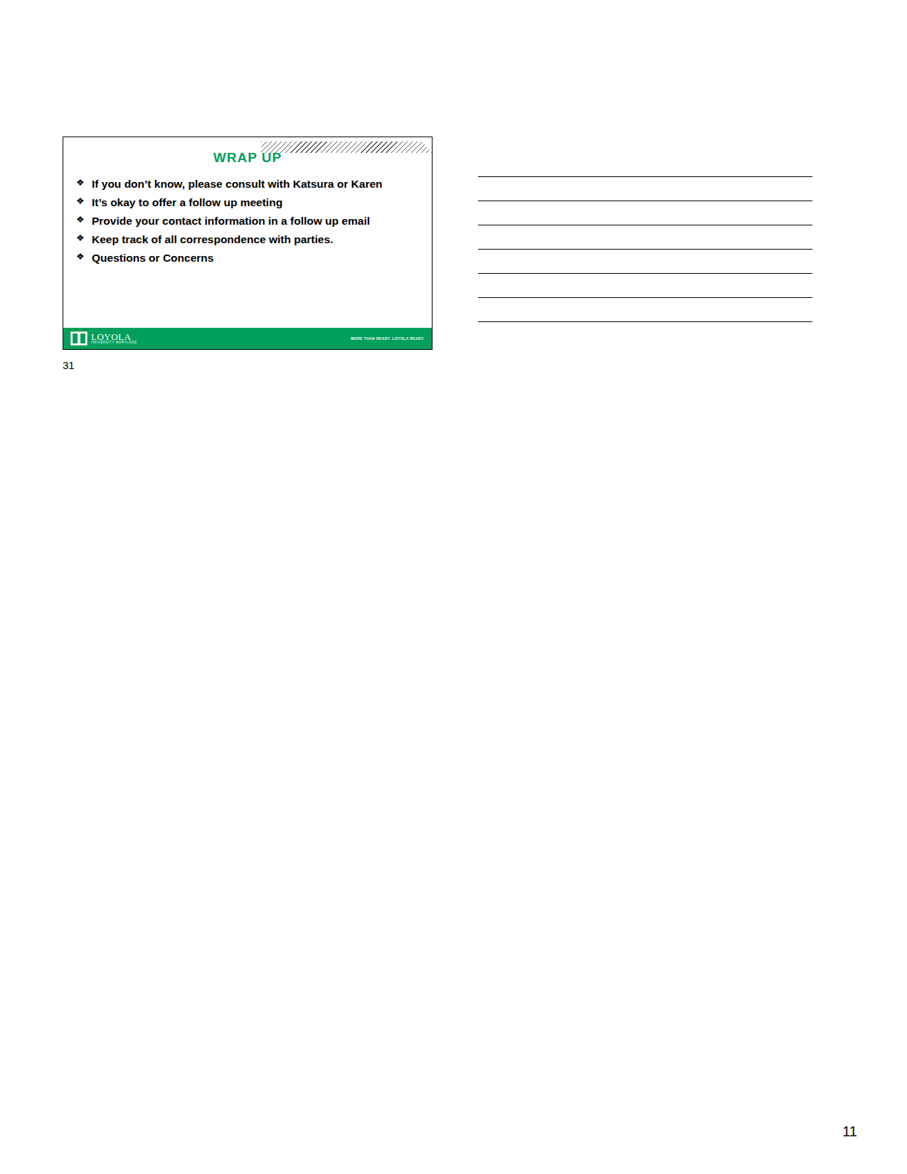WRAP UP
If you don’t know, please consult with Katsura or Karen
It’s okay to offer a follow up meeting
Provide your contact information in a follow up email
Keep track of all correspondence with parties.
Questions or Concerns
LOYOLA UNIVERSITY MARYLAND
MORE THAN READY. LOYOLA READY.
31
11